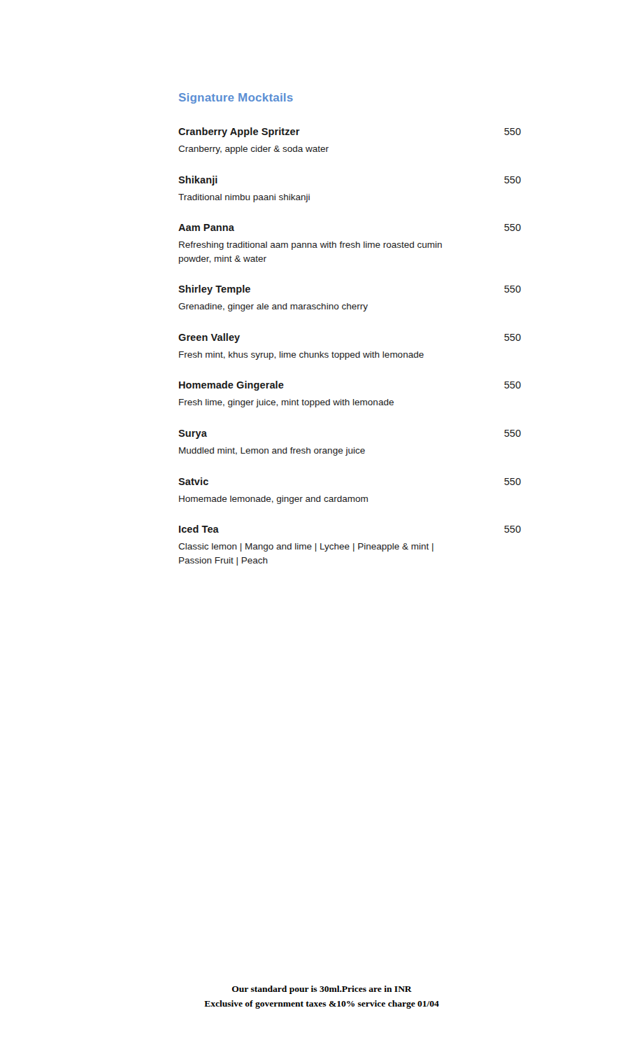Signature Mocktails
Cranberry Apple Spritzer 550
Cranberry, apple cider & soda water
Shikanji 550
Traditional nimbu paani shikanji
Aam Panna 550
Refreshing traditional aam panna with fresh lime roasted cumin powder, mint & water
Shirley Temple 550
Grenadine, ginger ale and maraschino cherry
Green Valley 550
Fresh mint, khus syrup, lime chunks topped with lemonade
Homemade Gingerale 550
Fresh lime, ginger juice, mint topped with lemonade
Surya 550
Muddled mint, Lemon and fresh orange juice
Satvic 550
Homemade lemonade, ginger and cardamom
Iced Tea 550
Classic lemon | Mango and lime | Lychee | Pineapple & mint | Passion Fruit | Peach
Our standard pour is 30ml.Prices are in INR
Exclusive of government taxes &10% service charge 01/04